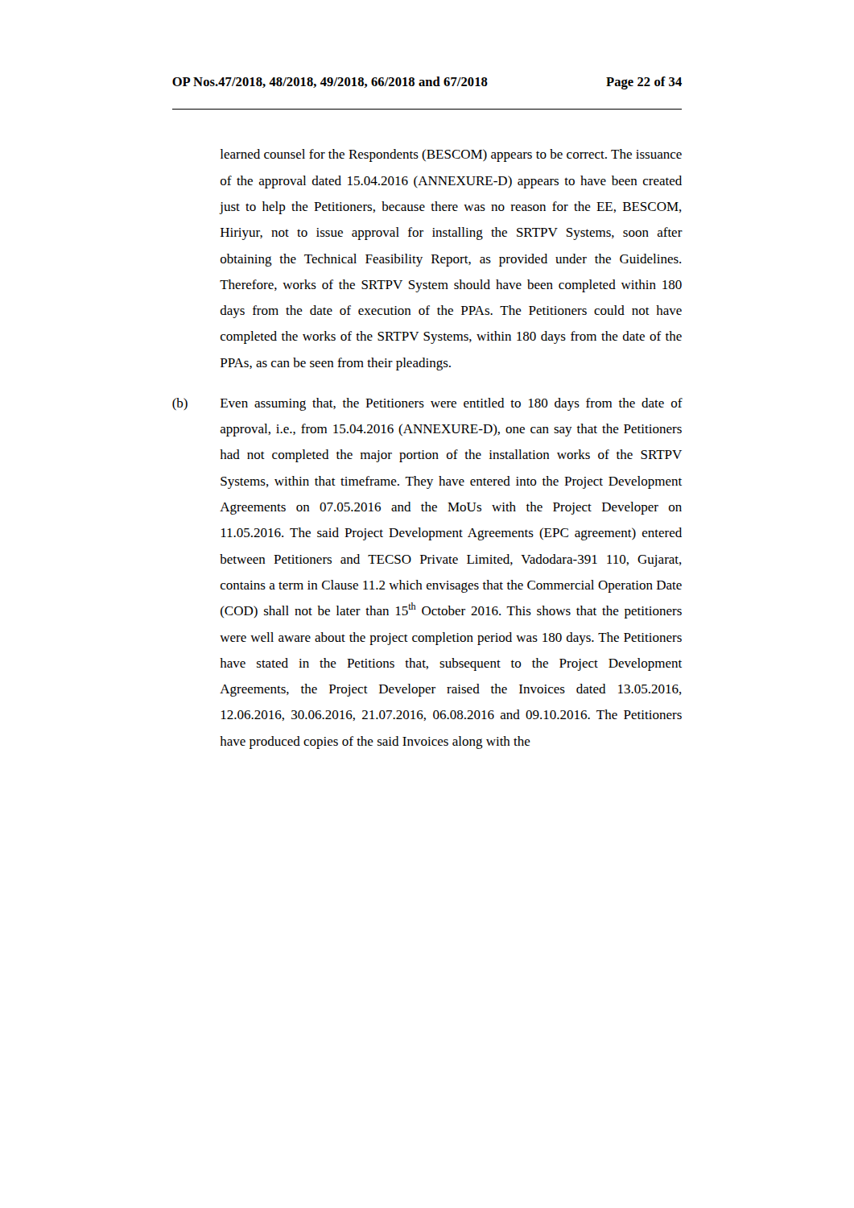OP Nos.47/2018, 48/2018, 49/2018, 66/2018 and 67/2018 Page 22 of 34
learned counsel for the Respondents (BESCOM) appears to be correct. The issuance of the approval dated 15.04.2016 (ANNEXURE-D) appears to have been created just to help the Petitioners, because there was no reason for the EE, BESCOM, Hiriyur, not to issue approval for installing the SRTPV Systems, soon after obtaining the Technical Feasibility Report, as provided under the Guidelines. Therefore, works of the SRTPV System should have been completed within 180 days from the date of execution of the PPAs. The Petitioners could not have completed the works of the SRTPV Systems, within 180 days from the date of the PPAs, as can be seen from their pleadings.
(b)
Even assuming that, the Petitioners were entitled to 180 days from the date of approval, i.e., from 15.04.2016 (ANNEXURE-D), one can say that the Petitioners had not completed the major portion of the installation works of the SRTPV Systems, within that timeframe. They have entered into the Project Development Agreements on 07.05.2016 and the MoUs with the Project Developer on 11.05.2016. The said Project Development Agreements (EPC agreement) entered between Petitioners and TECSO Private Limited, Vadodara-391 110, Gujarat, contains a term in Clause 11.2 which envisages that the Commercial Operation Date (COD) shall not be later than 15th October 2016. This shows that the petitioners were well aware about the project completion period was 180 days. The Petitioners have stated in the Petitions that, subsequent to the Project Development Agreements, the Project Developer raised the Invoices dated 13.05.2016, 12.06.2016, 30.06.2016, 21.07.2016, 06.08.2016 and 09.10.2016. The Petitioners have produced copies of the said Invoices along with the